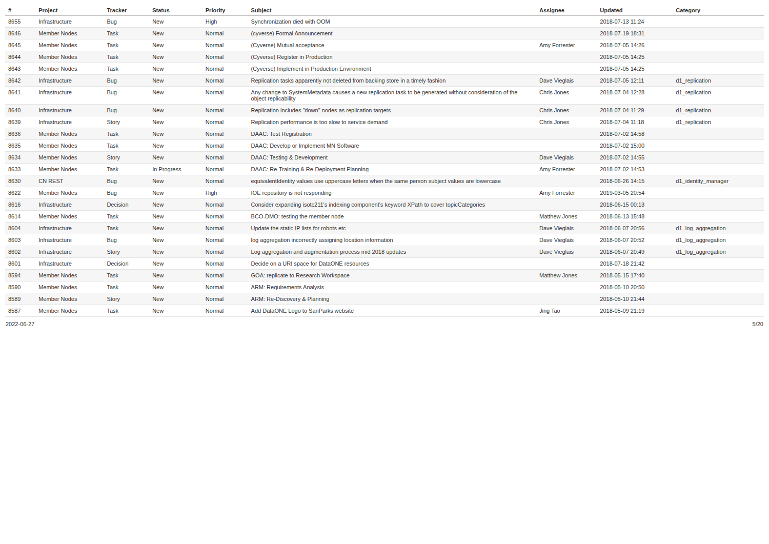| # | Project | Tracker | Status | Priority | Subject | Assignee | Updated | Category |
| --- | --- | --- | --- | --- | --- | --- | --- | --- |
| 8655 | Infrastructure | Bug | New | High | Synchronization died with OOM | | 2018-07-13 11:24 | |
| 8646 | Member Nodes | Task | New | Normal | (cyverse) Formal Announcement | | 2018-07-19 18:31 | |
| 8645 | Member Nodes | Task | New | Normal | (Cyverse) Mutual acceptance | Amy Forrester | 2018-07-05 14:26 | |
| 8644 | Member Nodes | Task | New | Normal | (Cyverse) Register in Production | | 2018-07-05 14:25 | |
| 8643 | Member Nodes | Task | New | Normal | (Cyverse) Implement in Production Environment | | 2018-07-05 14:25 | |
| 8642 | Infrastructure | Bug | New | Normal | Replication tasks apparently not deleted from backing store in a timely fashion | Dave Vieglais | 2018-07-05 12:11 | d1_replication |
| 8641 | Infrastructure | Bug | New | Normal | Any change to SystemMetadata causes a new replication task to be generated without consideration of the object replicability | Chris Jones | 2018-07-04 12:28 | d1_replication |
| 8640 | Infrastructure | Bug | New | Normal | Replication includes "down" nodes as replication targets | Chris Jones | 2018-07-04 11:29 | d1_replication |
| 8639 | Infrastructure | Story | New | Normal | Replication performance is too slow to service demand | Chris Jones | 2018-07-04 11:18 | d1_replication |
| 8636 | Member Nodes | Task | New | Normal | DAAC: Test Registration | | 2018-07-02 14:58 | |
| 8635 | Member Nodes | Task | New | Normal | DAAC: Develop or Implement MN Software | | 2018-07-02 15:00 | |
| 8634 | Member Nodes | Story | New | Normal | DAAC: Testing & Development | Dave Vieglais | 2018-07-02 14:55 | |
| 8633 | Member Nodes | Task | In Progress | Normal | DAAC: Re-Training & Re-Deployment Planning | Amy Forrester | 2018-07-02 14:53 | |
| 8630 | CN REST | Bug | New | Normal | equivalentIdentity values use uppercase letters when the same person subject values are lowercase | | 2018-06-26 14:15 | d1_identity_manager |
| 8622 | Member Nodes | Bug | New | High | IOE repository is not responding | Amy Forrester | 2019-03-05 20:54 | |
| 8616 | Infrastructure | Decision | New | Normal | Consider expanding isotc211's indexing component's keyword XPath to cover topicCategories | | 2018-06-15 00:13 | |
| 8614 | Member Nodes | Task | New | Normal | BCO-DMO: testing the member node | Matthew Jones | 2018-06-13 15:48 | |
| 8604 | Infrastructure | Task | New | Normal | Update the static IP lists for robots etc | Dave Vieglais | 2018-06-07 20:56 | d1_log_aggregation |
| 8603 | Infrastructure | Bug | New | Normal | log aggregation incorrectly assigning location information | Dave Vieglais | 2018-06-07 20:52 | d1_log_aggregation |
| 8602 | Infrastructure | Story | New | Normal | Log aggregation and augmentation process mid 2018 updates | Dave Vieglais | 2018-06-07 20:49 | d1_log_aggregation |
| 8601 | Infrastructure | Decision | New | Normal | Decide on a URI space for DataONE resources | | 2018-07-18 21:42 | |
| 8594 | Member Nodes | Task | New | Normal | GOA: replicate to Research Workspace | Matthew Jones | 2018-05-15 17:40 | |
| 8590 | Member Nodes | Task | New | Normal | ARM: Requirements Analysis | | 2018-05-10 20:50 | |
| 8589 | Member Nodes | Story | New | Normal | ARM: Re-Discovery & Planning | | 2018-05-10 21:44 | |
| 8587 | Member Nodes | Task | New | Normal | Add DataONE Logo to SanParks website | Jing Tao | 2018-05-09 21:19 | |
| 2022-06-27 | 5/20 |